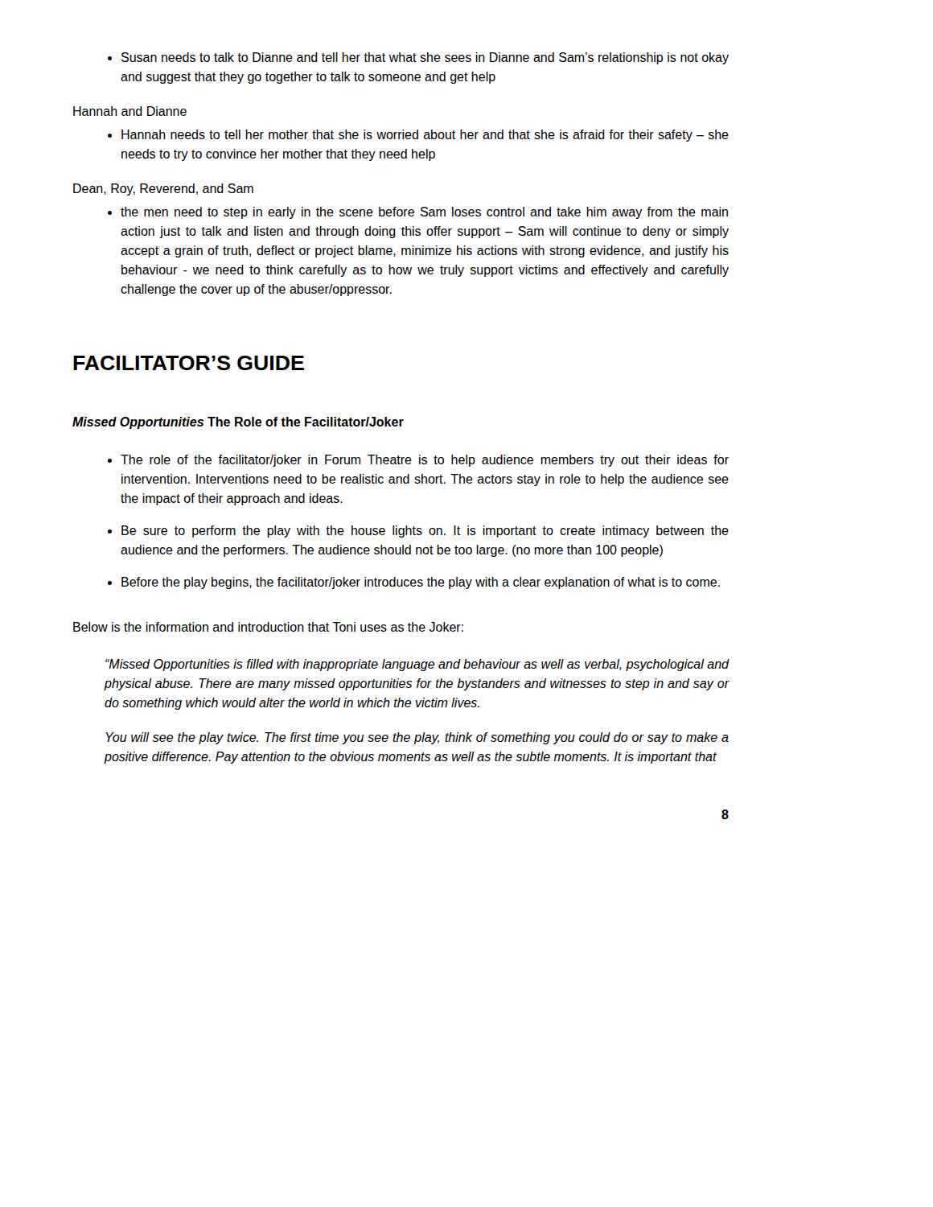Susan needs to talk to Dianne and tell her that what she sees in Dianne and Sam’s relationship is not okay and suggest that they go together to talk to someone and get help
Hannah and Dianne
Hannah needs to tell her mother that she is worried about her and that she is afraid for their safety – she needs to try to convince her mother that they need help
Dean, Roy, Reverend, and Sam
the men need to step in early in the scene before Sam loses control and take him away from the main action just to talk and listen and through doing this offer support – Sam will continue to deny or simply accept a grain of truth, deflect or project blame, minimize his actions with strong evidence, and justify his behaviour - we need to think carefully as to how we truly support victims and effectively and carefully challenge the cover up of the abuser/oppressor.
FACILITATOR’S GUIDE
Missed Opportunities The Role of the Facilitator/Joker
The role of the facilitator/joker in Forum Theatre is to help audience members try out their ideas for intervention. Interventions need to be realistic and short. The actors stay in role to help the audience see the impact of their approach and ideas.
Be sure to perform the play with the house lights on. It is important to create intimacy between the audience and the performers. The audience should not be too large. (no more than 100 people)
Before the play begins, the facilitator/joker introduces the play with a clear explanation of what is to come.
Below is the information and introduction that Toni uses as the Joker:
“Missed Opportunities is filled with inappropriate language and behaviour as well as verbal, psychological and physical abuse. There are many missed opportunities for the bystanders and witnesses to step in and say or do something which would alter the world in which the victim lives.
You will see the play twice. The first time you see the play, think of something you could do or say to make a positive difference. Pay attention to the obvious moments as well as the subtle moments. It is important that
8